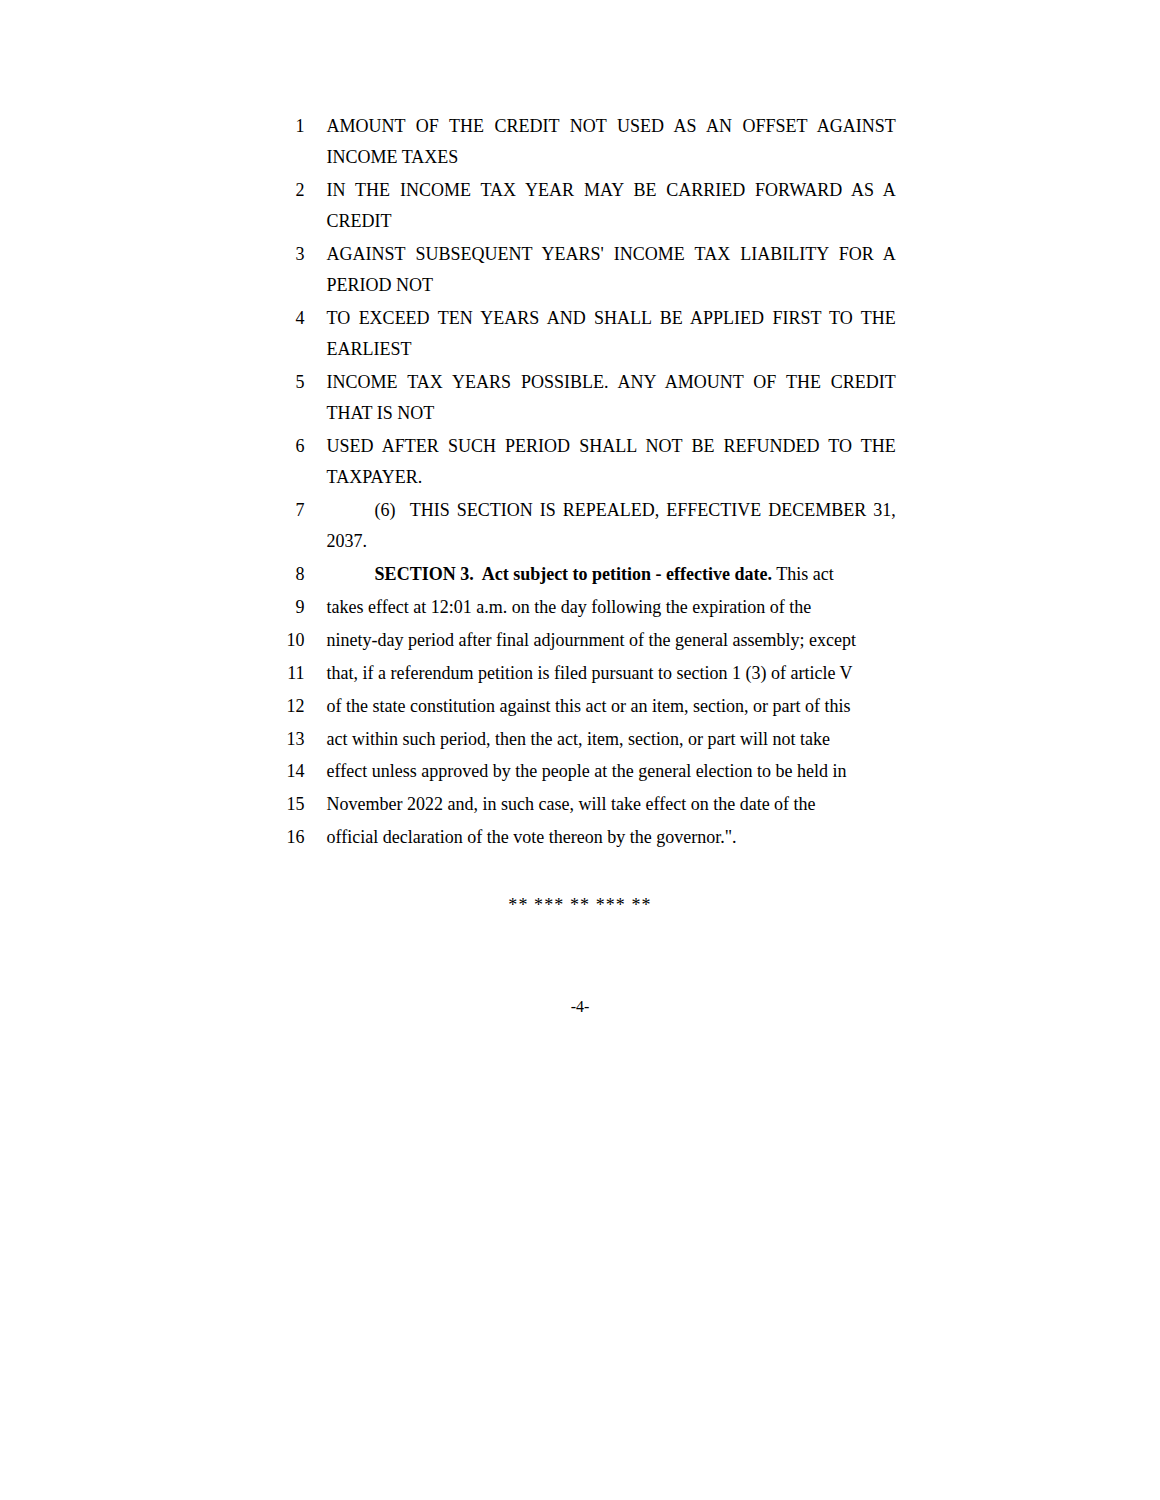| 1 | AMOUNT OF THE CREDIT NOT USED AS AN OFFSET AGAINST INCOME TAXES |
| 2 | IN THE INCOME TAX YEAR MAY BE CARRIED FORWARD AS A CREDIT |
| 3 | AGAINST SUBSEQUENT YEARS' INCOME TAX LIABILITY FOR A PERIOD NOT |
| 4 | TO EXCEED TEN YEARS AND SHALL BE APPLIED FIRST TO THE EARLIEST |
| 5 | INCOME TAX YEARS POSSIBLE. A NY AMOUNT OF THE CREDIT THAT IS NOT |
| 6 | USED AFTER SUCH PERIOD SHALL NOT BE REFUNDED TO THE TAXPAYER. |
| 7 | (6) THIS SECTION IS REPEALED, EFFECTIVE DECEMBER 31, 2037. |
| 8 | SECTION 3. Act subject to petition - effective date. This act |
| 9 | takes effect at 12:01 a.m. on the day following the expiration of the |
| 10 | ninety-day period after final adjournment of the general assembly; except |
| 11 | that, if a referendum petition is filed pursuant to section 1 (3) of article V |
| 12 | of the state constitution against this act or an item, section, or part of this |
| 13 | act within such period, then the act, item, section, or part will not take |
| 14 | effect unless approved by the people at the general election to be held in |
| 15 | November 2022 and, in such case, will take effect on the date of the |
| 16 | official declaration of the vote thereon by the governor.". |
** *** ** *** **
-4-